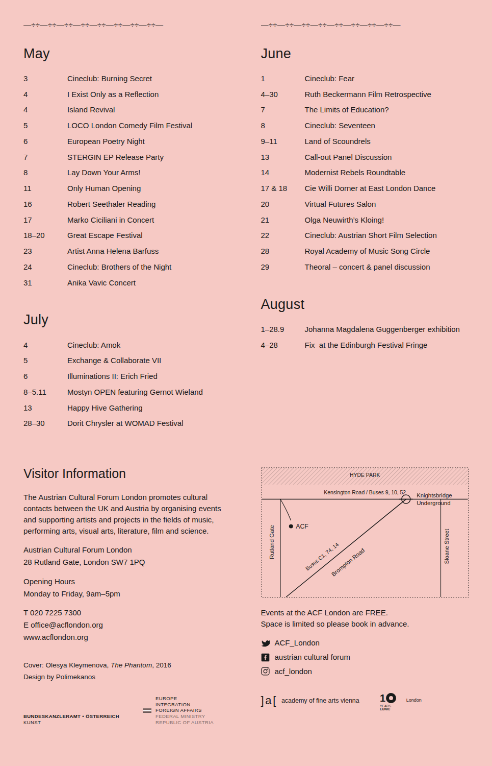—÷÷—÷÷—÷÷—÷÷—÷÷—÷÷—÷÷—÷÷—
—÷÷—÷÷—÷÷—÷÷—÷÷—÷÷—÷÷—÷÷—
May
| 3 | Cineclub: Burning Secret |
| 4 | I Exist Only as a Reflection |
| 4 | Island Revival |
| 5 | LOCO London Comedy Film Festival |
| 6 | European Poetry Night |
| 7 | STERGIN EP Release Party |
| 8 | Lay Down Your Arms! |
| 11 | Only Human Opening |
| 16 | Robert Seethaler Reading |
| 17 | Marko Ciciliani in Concert |
| 18–20 | Great Escape Festival |
| 23 | Artist Anna Helena Barfuss |
| 24 | Cineclub: Brothers of the Night |
| 31 | Anika Vavic Concert |
July
| 4 | Cineclub: Amok |
| 5 | Exchange & Collaborate VII |
| 6 | Illuminations II: Erich Fried |
| 8–5.11 | Mostyn OPEN featuring Gernot Wieland |
| 13 | Happy Hive Gathering |
| 28–30 | Dorit Chrysler at WOMAD Festival |
June
| 1 | Cineclub: Fear |
| 4–30 | Ruth Beckermann Film Retrospective |
| 7 | The Limits of Education? |
| 8 | Cineclub: Seventeen |
| 9–11 | Land of Scoundrels |
| 13 | Call-out Panel Discussion |
| 14 | Modernist Rebels Roundtable |
| 17 & 18 | Cie Willi Dorner at East London Dance |
| 20 | Virtual Futures Salon |
| 21 | Olga Neuwirth’s Kloing! |
| 22 | Cineclub: Austrian Short Film Selection |
| 28 | Royal Academy of Music Song Circle |
| 29 | Theoral – concert & panel discussion |
August
| 1–28.9 | Johanna Magdalena Guggenberger exhibition |
| 4–28 | Fix at the Edinburgh Festival Fringe |
Visitor Information
The Austrian Cultural Forum London promotes cultural contacts between the UK and Austria by organising events and supporting artists and projects in the fields of music, performing arts, visual arts, literature, film and science.
Austrian Cultural Forum London
28 Rutland Gate, London SW7 1PQ
Opening Hours
Monday to Friday, 9am–5pm
T 020 7225 7300
E office@acflondon.org
www.acflondon.org
Cover: Olesya Kleymenova, The Phantom, 2016
Design by Polimekanos
BUNDESKANZLERAMT • ÖSTERREICH
KUNST
EUROPE
INTEGRATION
FOREIGN AFFAIRS
FEDERAL MINISTRY
REPUBLIC OF AUSTRIA
HYDE PARK Kensington Road / Buses 9, 10, 52 Rutland Gate ACF Buses C1, 74, 14 Brompton Road Knightsbridge Underground Sloane Street
Events at the ACF London are FREE.
Space is limited so please book in advance.
ACF_London
austrian cultural forum
acf_london
]a[ academy of fine arts vienna
1 YEARS EUNIC London